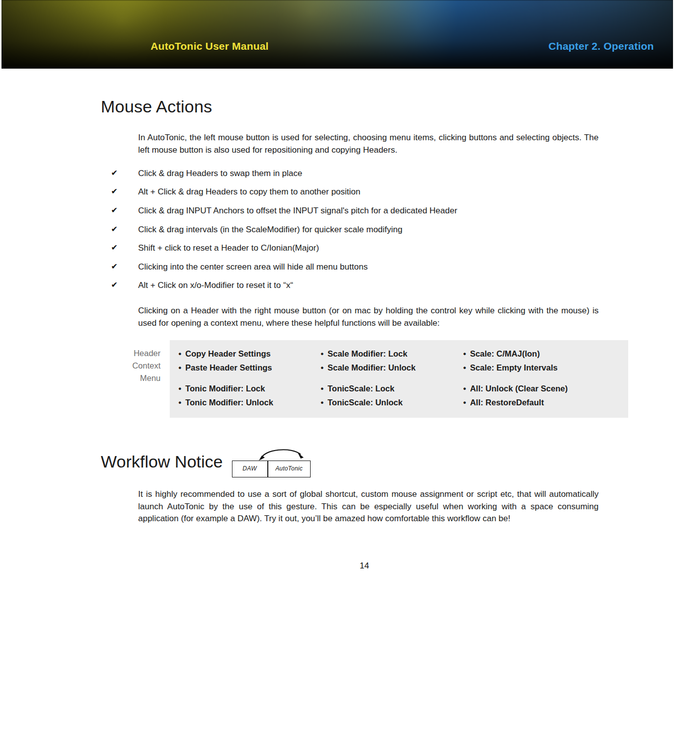AutoTonic User Manual
Chapter 2. Operation
Mouse Actions
In AutoTonic, the left mouse button is used for selecting, choosing menu items, clicking buttons and selecting objects. The left mouse button is also used for repositioning and copying Headers.
Click & drag Headers to swap them in place
Alt + Click & drag Headers to copy them to another position
Click & drag INPUT Anchors to offset the INPUT signal's pitch for a dedicated Header
Click & drag intervals (in the ScaleModifier) for quicker scale modifying
Shift + click to reset a Header to C/Ionian(Major)
Clicking into the center screen area will hide all menu buttons
Alt + Click on x/o-Modifier to reset it to “x“
Clicking on a Header with the right mouse button (or on mac by holding the control key while clicking with the mouse) is used for opening a context menu, where these helpful functions will be available:
Header
Context
Menu
| Copy Header Settings | Scale Modifier: Lock | Scale: C/MAJ(Ion) |
| Paste Header Settings | Scale Modifier: Unlock | Scale: Empty Intervals |
| Tonic Modifier: Lock | TonicScale: Lock | All: Unlock (Clear Scene) |
| Tonic Modifier: Unlock | TonicScale: Unlock | All: RestoreDefault |
Workflow Notice
DAW
AutoTonic
It is highly recommended to use a sort of global shortcut, custom mouse assignment or script etc, that will automatically launch AutoTonic by the use of this gesture. This can be especially useful when working with a space consuming application (for example a DAW). Try it out, you’ll be amazed how comfortable this workflow can be!
14